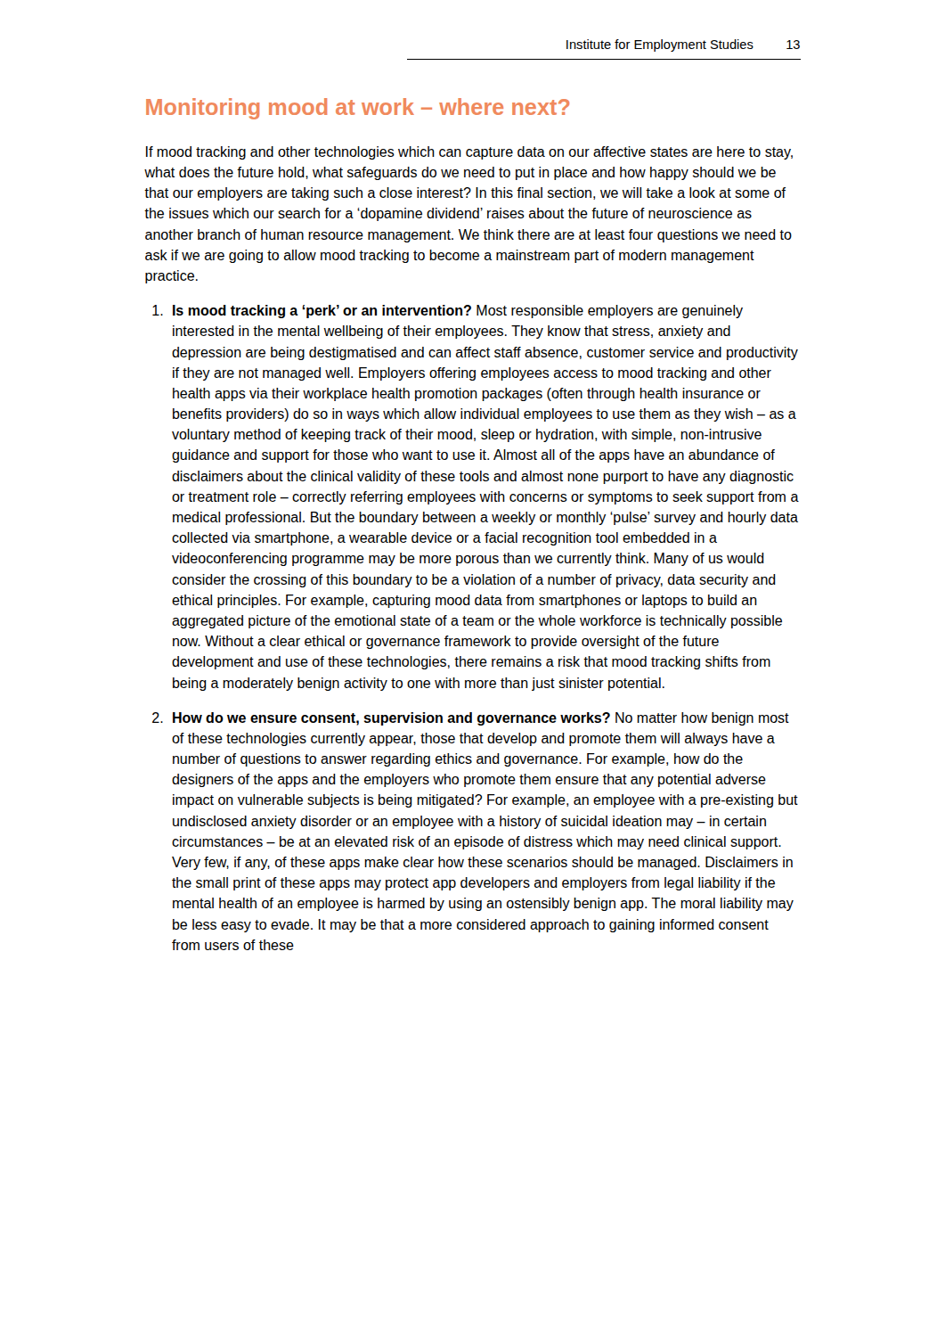Institute for Employment Studies 13
Monitoring mood at work – where next?
If mood tracking and other technologies which can capture data on our affective states are here to stay, what does the future hold, what safeguards do we need to put in place and how happy should we be that our employers are taking such a close interest? In this final section, we will take a look at some of the issues which our search for a ‘dopamine dividend’ raises about the future of neuroscience as another branch of human resource management. We think there are at least four questions we need to ask if we are going to allow mood tracking to become a mainstream part of modern management practice.
Is mood tracking a ‘perk’ or an intervention? Most responsible employers are genuinely interested in the mental wellbeing of their employees. They know that stress, anxiety and depression are being destigmatised and can affect staff absence, customer service and productivity if they are not managed well. Employers offering employees access to mood tracking and other health apps via their workplace health promotion packages (often through health insurance or benefits providers) do so in ways which allow individual employees to use them as they wish – as a voluntary method of keeping track of their mood, sleep or hydration, with simple, non-intrusive guidance and support for those who want to use it. Almost all of the apps have an abundance of disclaimers about the clinical validity of these tools and almost none purport to have any diagnostic or treatment role – correctly referring employees with concerns or symptoms to seek support from a medical professional. But the boundary between a weekly or monthly ‘pulse’ survey and hourly data collected via smartphone, a wearable device or a facial recognition tool embedded in a videoconferencing programme may be more porous than we currently think. Many of us would consider the crossing of this boundary to be a violation of a number of privacy, data security and ethical principles. For example, capturing mood data from smartphones or laptops to build an aggregated picture of the emotional state of a team or the whole workforce is technically possible now. Without a clear ethical or governance framework to provide oversight of the future development and use of these technologies, there remains a risk that mood tracking shifts from being a moderately benign activity to one with more than just sinister potential.
How do we ensure consent, supervision and governance works? No matter how benign most of these technologies currently appear, those that develop and promote them will always have a number of questions to answer regarding ethics and governance. For example, how do the designers of the apps and the employers who promote them ensure that any potential adverse impact on vulnerable subjects is being mitigated? For example, an employee with a pre-existing but undisclosed anxiety disorder or an employee with a history of suicidal ideation may – in certain circumstances – be at an elevated risk of an episode of distress which may need clinical support. Very few, if any, of these apps make clear how these scenarios should be managed. Disclaimers in the small print of these apps may protect app developers and employers from legal liability if the mental health of an employee is harmed by using an ostensibly benign app. The moral liability may be less easy to evade. It may be that a more considered approach to gaining informed consent from users of these